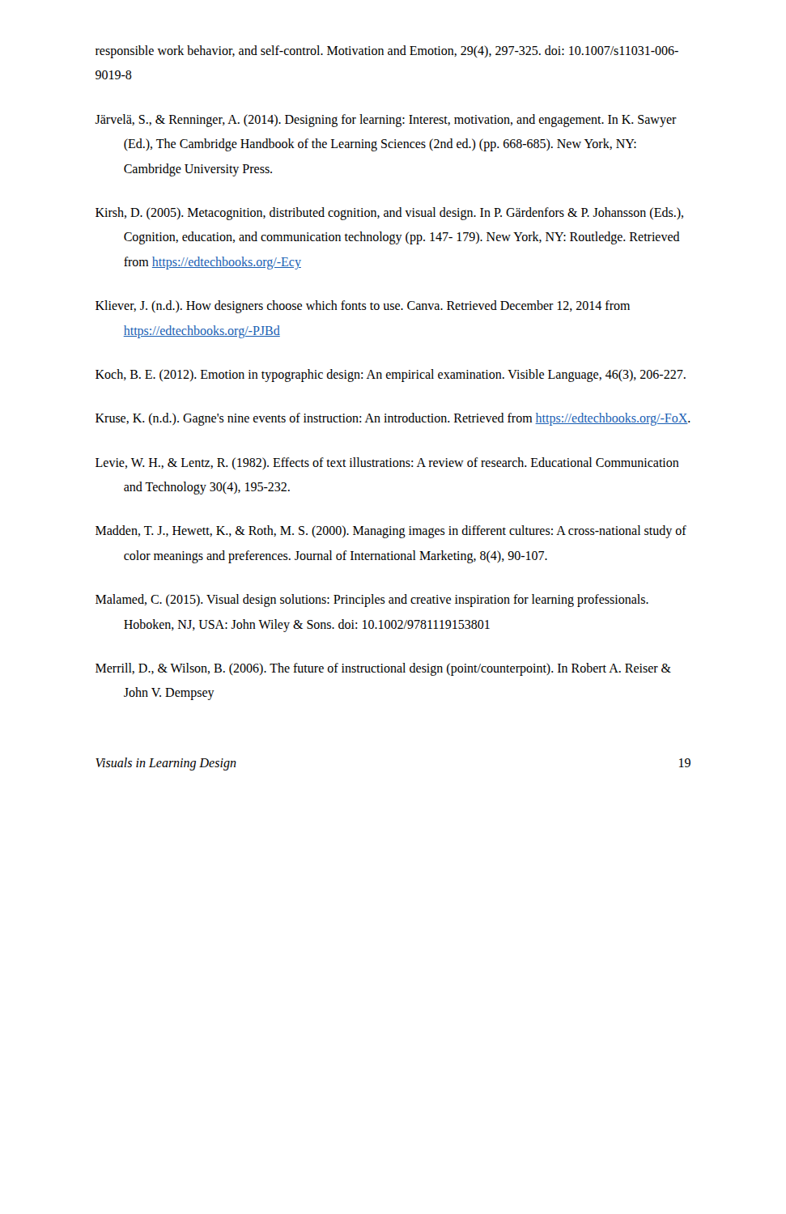responsible work behavior, and self-control. Motivation and Emotion, 29(4), 297-325. doi: 10.1007/s11031-006-9019-8
Järvelä, S., & Renninger, A. (2014). Designing for learning: Interest, motivation, and engagement. In K. Sawyer (Ed.), The Cambridge Handbook of the Learning Sciences (2nd ed.) (pp. 668-685). New York, NY: Cambridge University Press.
Kirsh, D. (2005). Metacognition, distributed cognition, and visual design. In P. Gärdenfors & P. Johansson (Eds.), Cognition, education, and communication technology (pp. 147- 179). New York, NY: Routledge. Retrieved from https://edtechbooks.org/-Ecy
Kliever, J. (n.d.). How designers choose which fonts to use. Canva. Retrieved December 12, 2014 from https://edtechbooks.org/-PJBd
Koch, B. E. (2012). Emotion in typographic design: An empirical examination. Visible Language, 46(3), 206-227.
Kruse, K. (n.d.). Gagne's nine events of instruction: An introduction. Retrieved from https://edtechbooks.org/-FoX.
Levie, W. H., & Lentz, R. (1982). Effects of text illustrations: A review of research. Educational Communication and Technology 30(4), 195-232.
Madden, T. J., Hewett, K., & Roth, M. S. (2000). Managing images in different cultures: A cross-national study of color meanings and preferences. Journal of International Marketing, 8(4), 90-107.
Malamed, C. (2015). Visual design solutions: Principles and creative inspiration for learning professionals. Hoboken, NJ, USA: John Wiley & Sons. doi: 10.1002/9781119153801
Merrill, D., & Wilson, B. (2006). The future of instructional design (point/counterpoint). In Robert A. Reiser & John V. Dempsey
Visuals in Learning Design 19